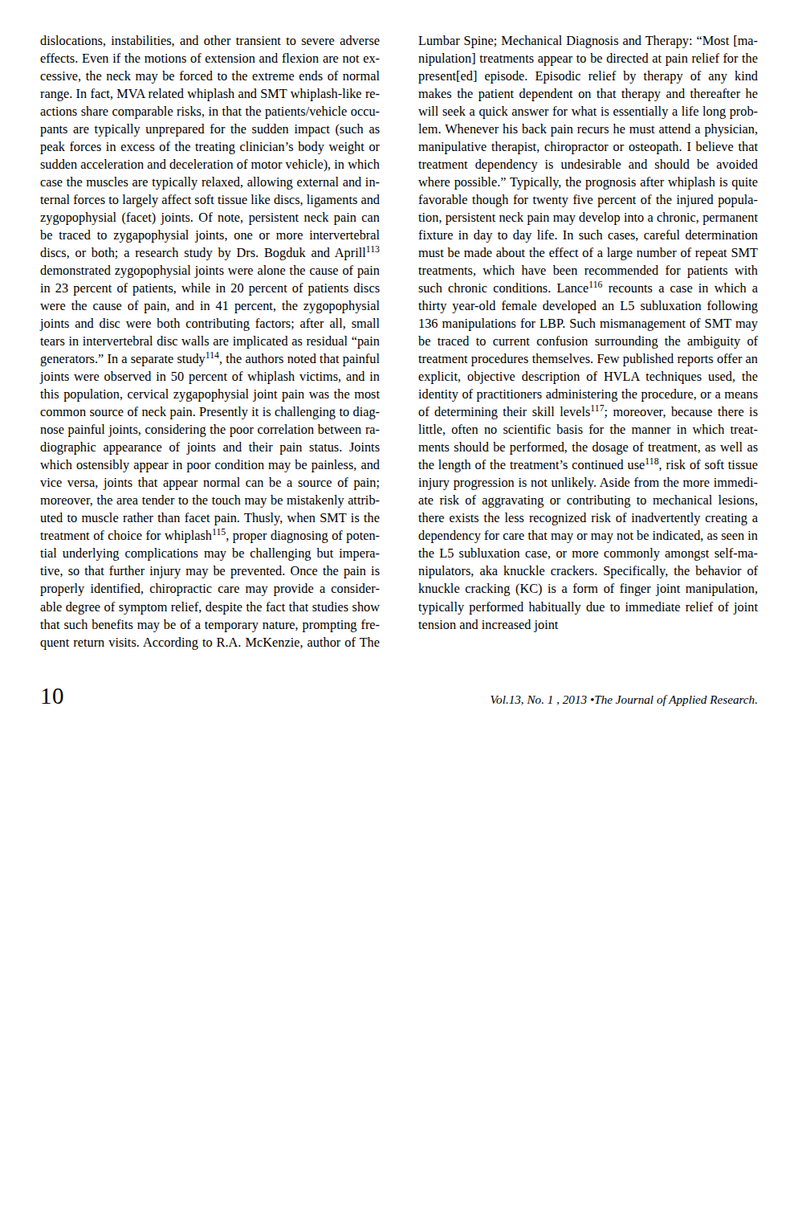dislocations, instabilities, and other transient to severe adverse effects. Even if the motions of extension and flexion are not excessive, the neck may be forced to the extreme ends of normal range. In fact, MVA related whiplash and SMT whiplash-like reactions share comparable risks, in that the patients/vehicle occupants are typically unprepared for the sudden impact (such as peak forces in excess of the treating clinician’s body weight or sudden acceleration and deceleration of motor vehicle), in which case the muscles are typically relaxed, allowing external and internal forces to largely affect soft tissue like discs, ligaments and zygopophysial (facet) joints. Of note, persistent neck pain can be traced to zygapophysial joints, one or more intervertebral discs, or both; a research study by Drs. Bogduk and Aprill113 demonstrated zygopophysial joints were alone the cause of pain in 23 percent of patients, while in 20 percent of patients discs were the cause of pain, and in 41 percent, the zygopophysial joints and disc were both contributing factors; after all, small tears in intervertebral disc walls are implicated as residual “pain generators.” In a separate study114, the authors noted that painful joints were observed in 50 percent of whiplash victims, and in this population, cervical zygapophysial joint pain was the most common source of neck pain. Presently it is challenging to diagnose painful joints, considering the poor correlation between radiographic appearance of joints and their pain status. Joints which ostensibly appear in poor condition may be painless, and vice versa, joints that appear normal can be a source of pain; moreover, the area tender to the touch may be mistakenly attributed to muscle rather than facet pain. Thusly, when SMT is the treatment of choice for whiplash115, proper diagnosing of potential underlying complications may be challenging but imperative, so that further injury may be prevented. Once the pain is properly identified, chiropractic care may provide a considerable degree of symptom relief, despite the fact that studies show that such benefits may be of a temporary nature, prompting frequent return visits. According to R.A. McKenzie, author of The Lumbar Spine; Mechanical Diagnosis and Therapy: “Most [manipulation] treatments appear to be directed at pain relief for the present[ed] episode. Episodic relief by therapy of any kind makes the patient dependent on that therapy and thereafter he will seek a quick answer for what is essentially a life long problem. Whenever his back pain recurs he must attend a physician, manipulative therapist, chiropractor or osteopath. I believe that treatment dependency is undesirable and should be avoided where possible.” Typically, the prognosis after whiplash is quite favorable though for twenty five percent of the injured population, persistent neck pain may develop into a chronic, permanent fixture in day to day life. In such cases, careful determination must be made about the effect of a large number of repeat SMT treatments, which have been recommended for patients with such chronic conditions. Lance116 recounts a case in which a thirty year-old female developed an L5 subluxation following 136 manipulations for LBP. Such mismanagement of SMT may be traced to current confusion surrounding the ambiguity of treatment procedures themselves. Few published reports offer an explicit, objective description of HVLA techniques used, the identity of practitioners administering the procedure, or a means of determining their skill levels117; moreover, because there is little, often no scientific basis for the manner in which treatments should be performed, the dosage of treatment, as well as the length of the treatment’s continued use118, risk of soft tissue injury progression is not unlikely. Aside from the more immediate risk of aggravating or contributing to mechanical lesions, there exists the less recognized risk of inadvertently creating a dependency for care that may or may not be indicated, as seen in the L5 subluxation case, or more commonly amongst self-manipulators, aka knuckle crackers. Specifically, the behavior of knuckle cracking (KC) is a form of finger joint manipulation, typically performed habitually due to immediate relief of joint tension and increased joint
10
Vol.13, No. 1 , 2013 •The Journal of Applied Research.